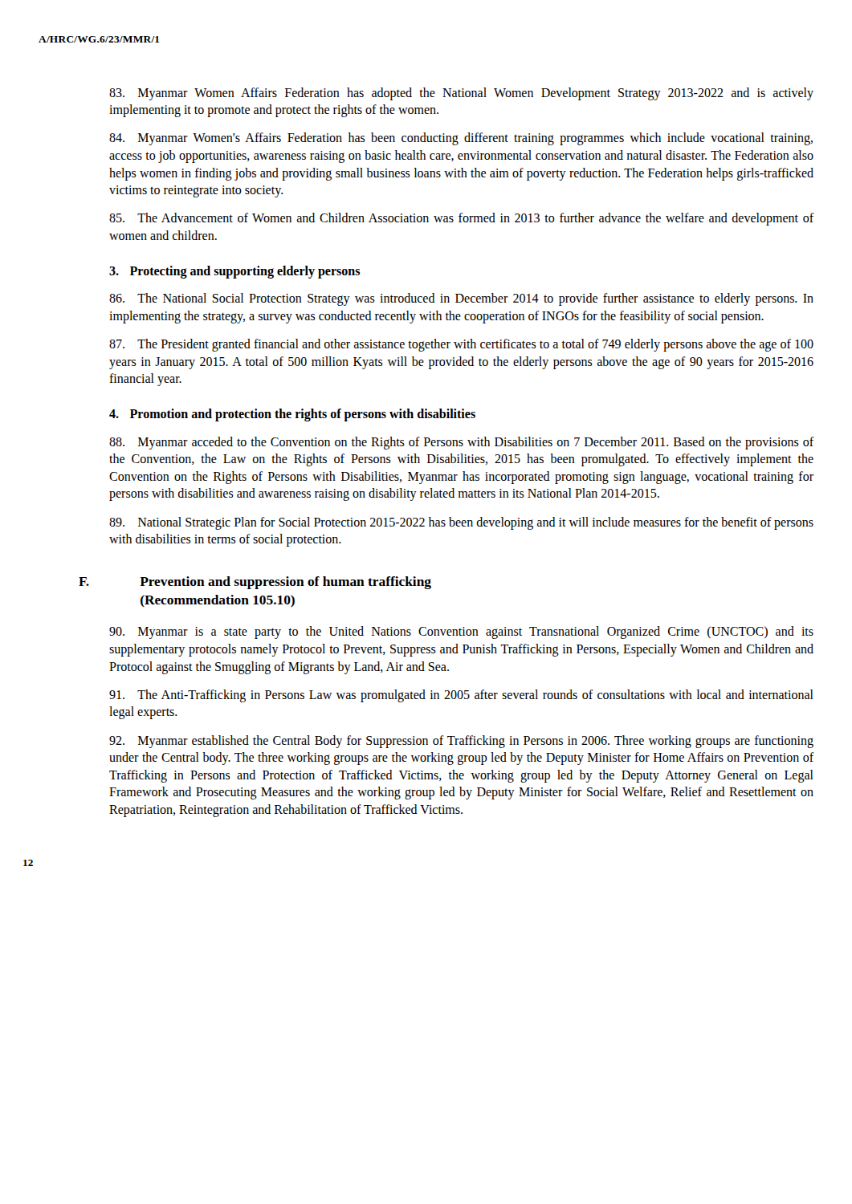A/HRC/WG.6/23/MMR/1
83. Myanmar Women Affairs Federation has adopted the National Women Development Strategy 2013-2022 and is actively implementing it to promote and protect the rights of the women.
84. Myanmar Women's Affairs Federation has been conducting different training programmes which include vocational training, access to job opportunities, awareness raising on basic health care, environmental conservation and natural disaster. The Federation also helps women in finding jobs and providing small business loans with the aim of poverty reduction. The Federation helps girls-trafficked victims to reintegrate into society.
85. The Advancement of Women and Children Association was formed in 2013 to further advance the welfare and development of women and children.
3. Protecting and supporting elderly persons
86. The National Social Protection Strategy was introduced in December 2014 to provide further assistance to elderly persons. In implementing the strategy, a survey was conducted recently with the cooperation of INGOs for the feasibility of social pension.
87. The President granted financial and other assistance together with certificates to a total of 749 elderly persons above the age of 100 years in January 2015. A total of 500 million Kyats will be provided to the elderly persons above the age of 90 years for 2015-2016 financial year.
4. Promotion and protection the rights of persons with disabilities
88. Myanmar acceded to the Convention on the Rights of Persons with Disabilities on 7 December 2011. Based on the provisions of the Convention, the Law on the Rights of Persons with Disabilities, 2015 has been promulgated. To effectively implement the Convention on the Rights of Persons with Disabilities, Myanmar has incorporated promoting sign language, vocational training for persons with disabilities and awareness raising on disability related matters in its National Plan 2014-2015.
89. National Strategic Plan for Social Protection 2015-2022 has been developing and it will include measures for the benefit of persons with disabilities in terms of social protection.
F. Prevention and suppression of human trafficking
(Recommendation 105.10)
90. Myanmar is a state party to the United Nations Convention against Transnational Organized Crime (UNCTOC) and its supplementary protocols namely Protocol to Prevent, Suppress and Punish Trafficking in Persons, Especially Women and Children and Protocol against the Smuggling of Migrants by Land, Air and Sea.
91. The Anti-Trafficking in Persons Law was promulgated in 2005 after several rounds of consultations with local and international legal experts.
92. Myanmar established the Central Body for Suppression of Trafficking in Persons in 2006. Three working groups are functioning under the Central body. The three working groups are the working group led by the Deputy Minister for Home Affairs on Prevention of Trafficking in Persons and Protection of Trafficked Victims, the working group led by the Deputy Attorney General on Legal Framework and Prosecuting Measures and the working group led by Deputy Minister for Social Welfare, Relief and Resettlement on Repatriation, Reintegration and Rehabilitation of Trafficked Victims.
12